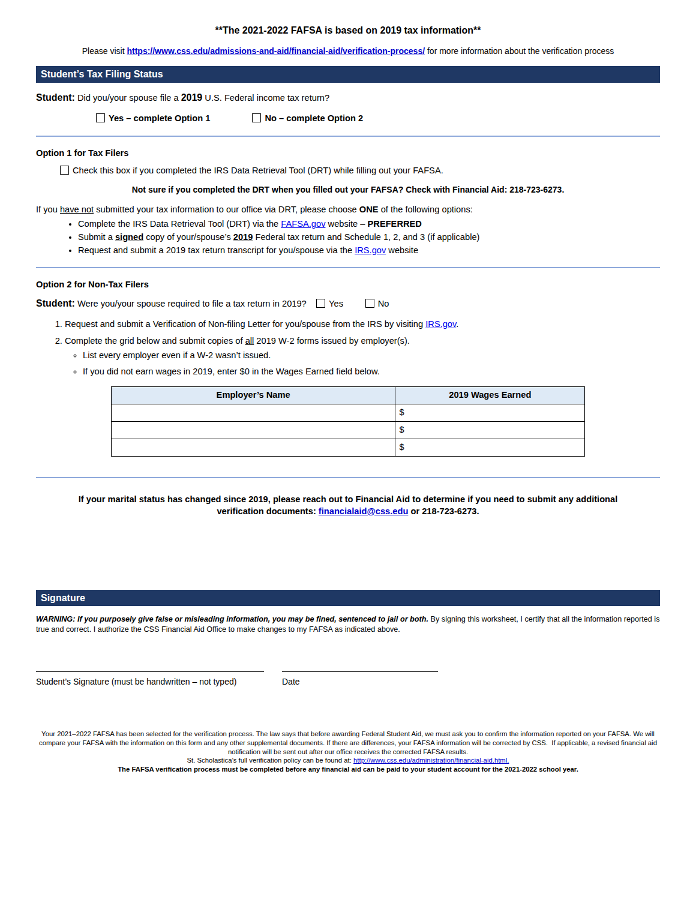**The 2021-2022 FAFSA is based on 2019 tax information**
Please visit https://www.css.edu/admissions-and-aid/financial-aid/verification-process/ for more information about the verification process
Student’s Tax Filing Status
Student: Did you/your spouse file a 2019 U.S. Federal income tax return?
Yes – complete Option 1 No – complete Option 2
Option 1 for Tax Filers
Check this box if you completed the IRS Data Retrieval Tool (DRT) while filling out your FAFSA.
Not sure if you completed the DRT when you filled out your FAFSA? Check with Financial Aid: 218-723-6273.
If you have not submitted your tax information to our office via DRT, please choose ONE of the following options:
Complete the IRS Data Retrieval Tool (DRT) via the FAFSA.gov website – PREFERRED
Submit a signed copy of your/spouse’s 2019 Federal tax return and Schedule 1, 2, and 3 (if applicable)
Request and submit a 2019 tax return transcript for you/spouse via the IRS.gov website
Option 2 for Non-Tax Filers
Student: Were you/your spouse required to file a tax return in 2019? Yes No
Request and submit a Verification of Non-filing Letter for you/spouse from the IRS by visiting IRS.gov.
Complete the grid below and submit copies of all 2019 W-2 forms issued by employer(s).
List every employer even if a W-2 wasn’t issued.
If you did not earn wages in 2019, enter $0 in the Wages Earned field below.
| Employer’s Name | 2019 Wages Earned |
| --- | --- |
| | $ |
| | $ |
| | $ |
If your marital status has changed since 2019, please reach out to Financial Aid to determine if you need to submit any additional verification documents: financialaid@css.edu or 218-723-6273.
Signature
WARNING: If you purposely give false or misleading information, you may be fined, sentenced to jail or both. By signing this worksheet, I certify that all the information reported is true and correct. I authorize the CSS Financial Aid Office to make changes to my FAFSA as indicated above.
Student’s Signature (must be handwritten – not typed) Date
Your 2021–2022 FAFSA has been selected for the verification process. The law says that before awarding Federal Student Aid, we must ask you to confirm the information reported on your FAFSA. We will compare your FAFSA with the information on this form and any other supplemental documents. If there are differences, your FAFSA information will be corrected by CSS. If applicable, a revised financial aid notification will be sent out after our office receives the corrected FAFSA results.
St. Scholastica’s full verification policy can be found at: http://www.css.edu/administration/financial-aid.html.
The FAFSA verification process must be completed before any financial aid can be paid to your student account for the 2021-2022 school year.